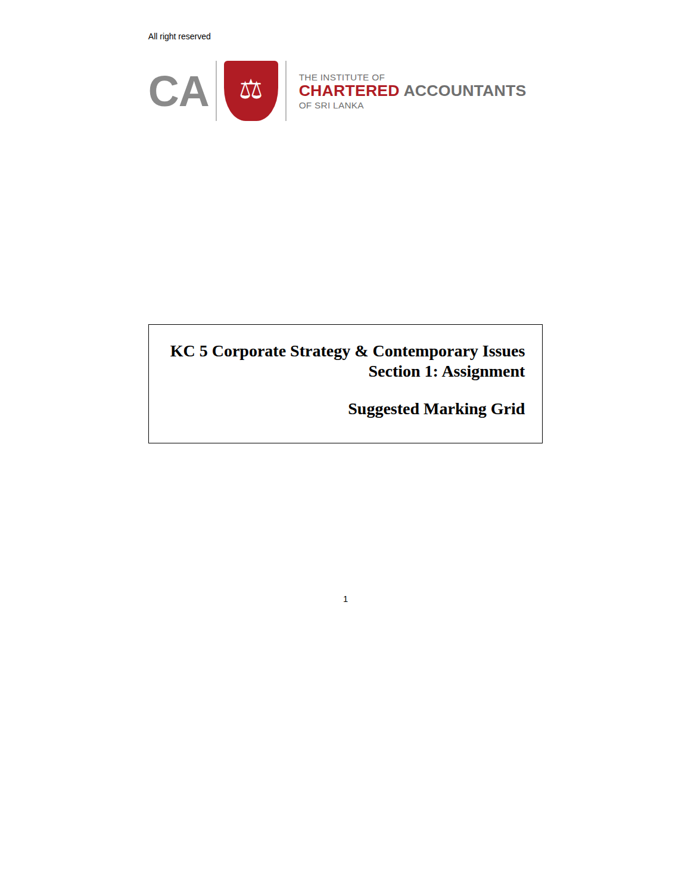All right reserved
CA
⚖
THE INSTITUTE OF
CHARTERED ACCOUNTANTS
OF SRI LANKA
KC 5 Corporate Strategy & Contemporary Issues
Section 1: Assignment
Suggested Marking Grid
1